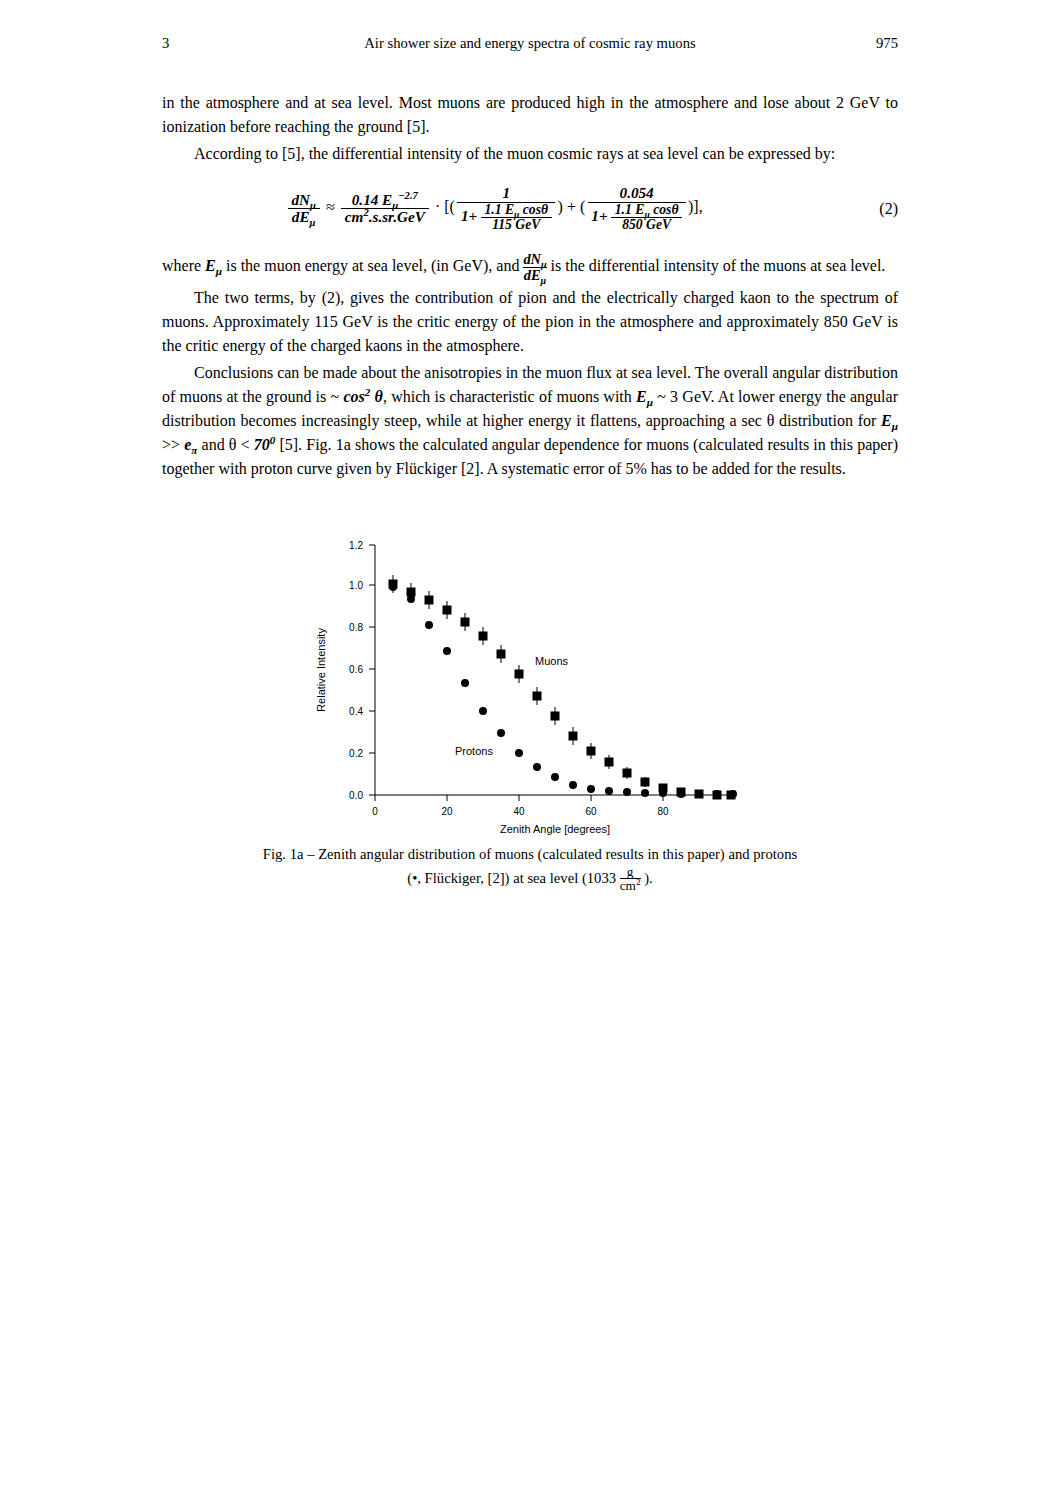3
Air shower size and energy spectra of cosmic ray muons
975
in the atmosphere and at sea level. Most muons are produced high in the atmosphere and lose about 2 GeV to ionization before reaching the ground [5].
According to [5], the differential intensity of the muon cosmic rays at sea level can be expressed by:
dNμ dEμ ≈ 0.14 Eμ−2.7 cm2.s.sr.GeV · [(11+ 1.1 Eμ cosθ 115 GeV) + (0.0541+ 1.1 Eμ cosθ 850 GeV)],
(2)
where Eμ is the muon energy at sea level, (in GeV), and dNμ dEμ is the differential intensity of the muons at sea level.
The two terms, by (2), gives the contribution of pion and the electrically charged kaon to the spectrum of muons. Approximately 115 GeV is the critic energy of the pion in the atmosphere and approximately 850 GeV is the critic energy of the charged kaons in the atmosphere.
Conclusions can be made about the anisotropies in the muon flux at sea level. The overall angular distribution of muons at the ground is ~ cos2 θ, which is characteristic of muons with Eμ ~ 3 GeV. At lower energy the angular distribution becomes increasingly steep, while at higher energy it flattens, approaching a sec θ distribution for Eμ >> eπ and θ < 700 [5]. Fig. 1a shows the calculated angular dependence for muons (calculated results in this paper) together with proton curve given by Flückiger [2]. A systematic error of 5% has to be added for the results.
0.0 0.2 0.4 0.6 0.8 1.0 1.2 0 20 40 60 80 Zenith Angle [degrees] Relative Intensity Muons Protons
Fig. 1a – Zenith angular distribution of muons (calculated results in this paper) and protons
(•, Flückiger, [2]) at sea level (1033 gcm2 ).